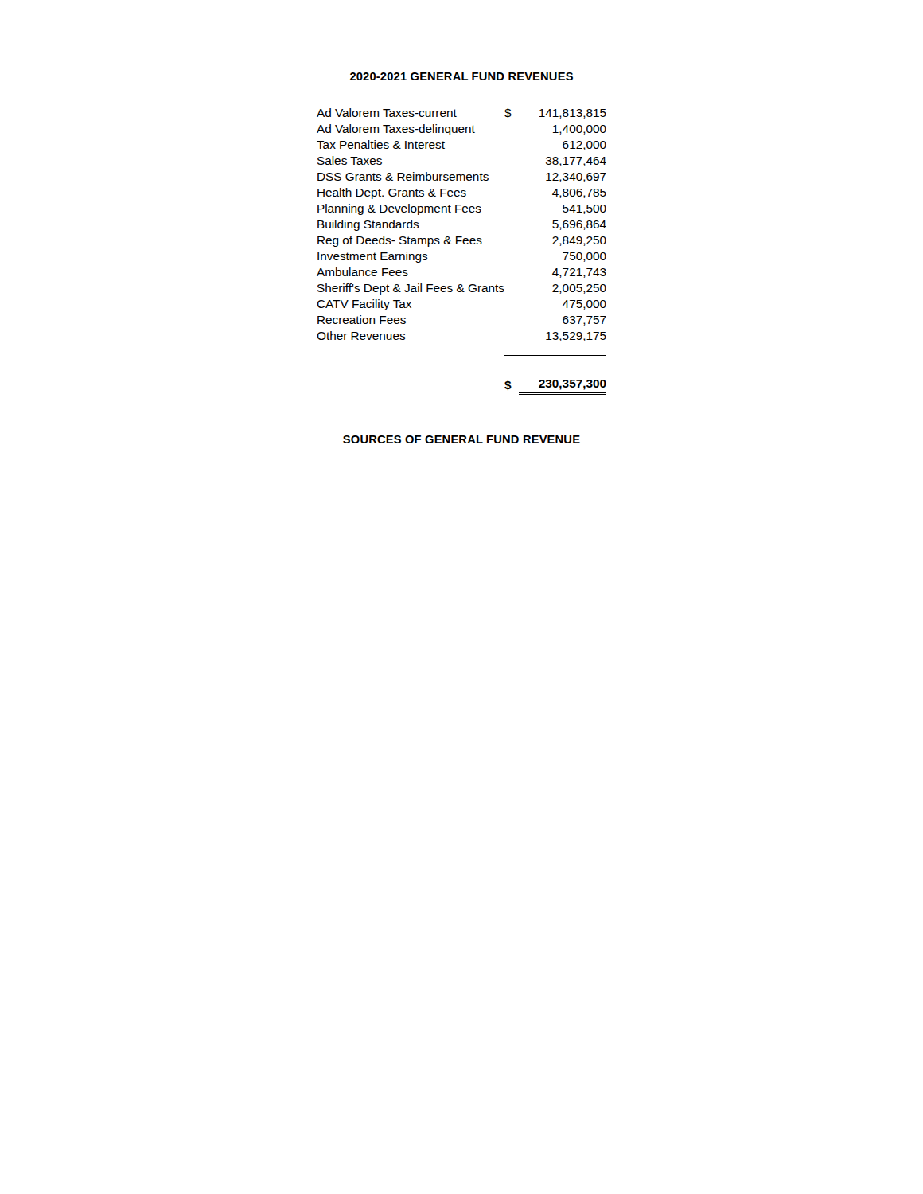2020-2021 GENERAL FUND REVENUES
| Ad Valorem Taxes-current | $ | 141,813,815 |
| Ad Valorem Taxes-delinquent | | 1,400,000 |
| Tax Penalties & Interest | | 612,000 |
| Sales Taxes | | 38,177,464 |
| DSS Grants & Reimbursements | | 12,340,697 |
| Health Dept. Grants & Fees | | 4,806,785 |
| Planning & Development Fees | | 541,500 |
| Building Standards | | 5,696,864 |
| Reg of Deeds- Stamps & Fees | | 2,849,250 |
| Investment Earnings | | 750,000 |
| Ambulance Fees | | 4,721,743 |
| Sheriff's Dept & Jail Fees & Grants | | 2,005,250 |
| CATV Facility Tax | | 475,000 |
| Recreation Fees | | 637,757 |
| Other Revenues | | 13,529,175 |
| | $ | 230,357,300 |
SOURCES OF GENERAL FUND REVENUE